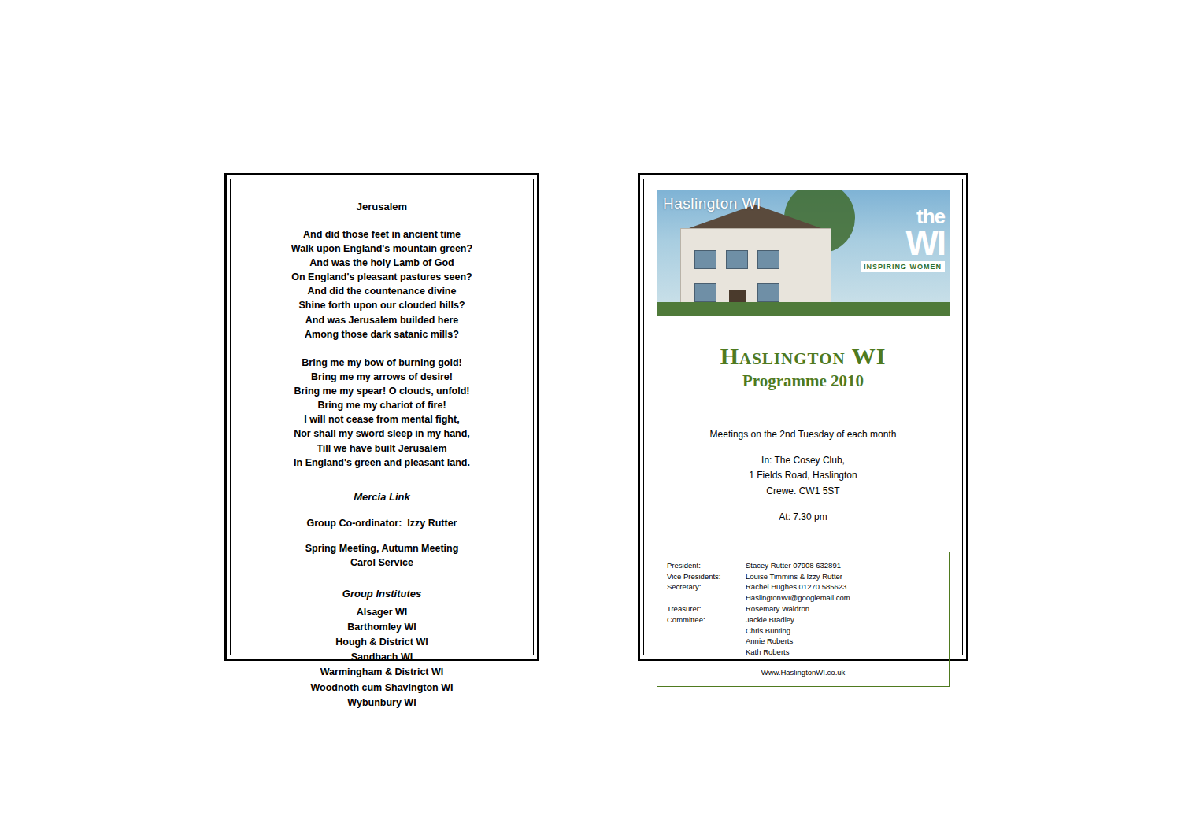Jerusalem
And did those feet in ancient time
Walk upon England's mountain green?
And was the holy Lamb of God
On England's pleasant pastures seen?
And did the countenance divine
Shine forth upon our clouded hills?
And was Jerusalem builded here
Among those dark satanic mills?
Bring me my bow of burning gold!
Bring me my arrows of desire!
Bring me my spear! O clouds, unfold!
Bring me my chariot of fire!
I will not cease from mental fight,
Nor shall my sword sleep in my hand,
Till we have built Jerusalem
In England's green and pleasant land.
Mercia Link
Group Co-ordinator: Izzy Rutter
Spring Meeting, Autumn Meeting
Carol Service
Group Institutes
Alsager WI
Barthomley WI
Hough & District WI
Sandbach WI
Warmingham & District WI
Woodnoth cum Shavington WI
Wybunbury WI
Haslington WI
the
WI
INSPIRING WOMEN
Haslington WI
Programme 2010
Meetings on the 2nd Tuesday of each month
In: The Cosey Club,
1 Fields Road, Haslington
Crewe. CW1 5ST
At: 7.30 pm
| President: | Stacey Rutter 07908 632891 |
| Vice Presidents: | Louise Timmins & Izzy Rutter |
| Secretary: | Rachel Hughes 01270 585623 |
| | HaslingtonWI@googlemail.com |
| Treasurer: | Rosemary Waldron |
| Committee: | Jackie Bradley |
| | Chris Bunting |
| | Annie Roberts |
| | Kath Roberts |
Www.HaslingtonWI.co.uk